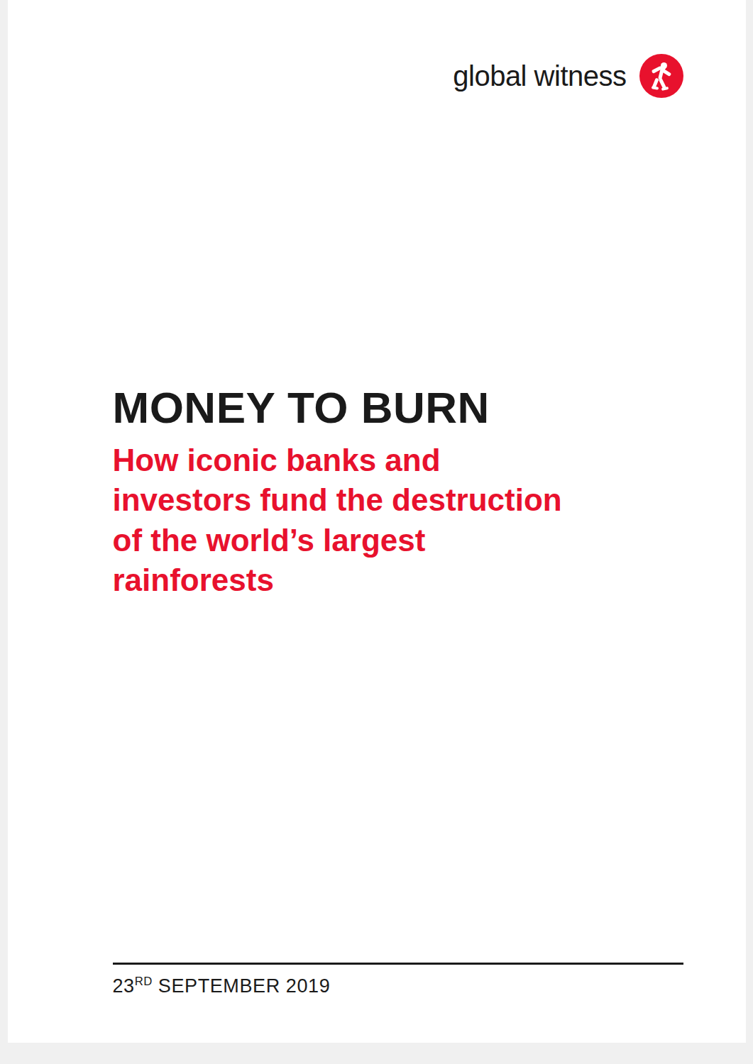global witness
Money to Burn
How iconic banks and investors fund the destruction of the world’s largest rainforests
23RD SEPTEMBER 2019